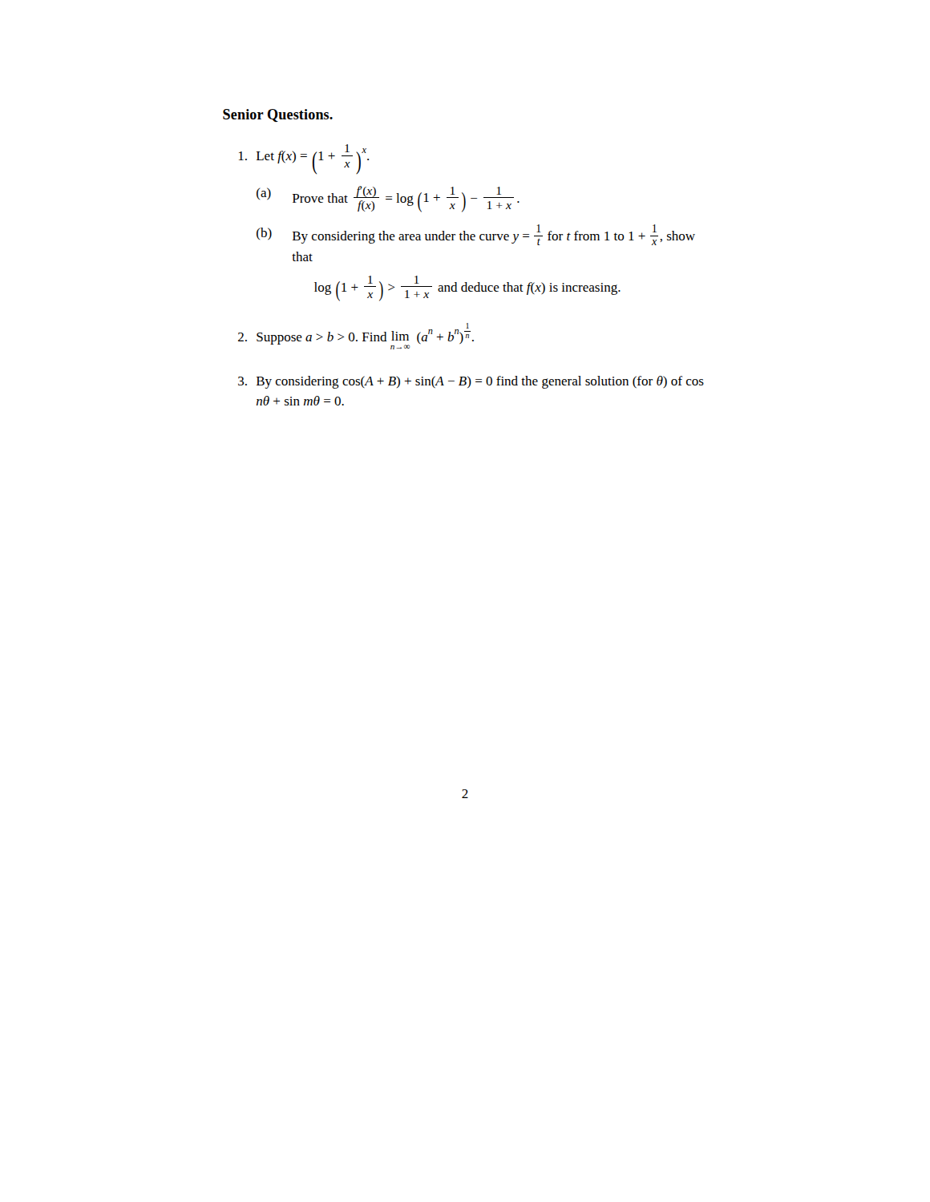Senior Questions.
Let f(x) = (1 + 1 x)x.
Prove that f′(x) f(x) = log (1 + 1 x) − 11 + x.
By considering the area under the curve y = 1 t for t from 1 to 1 + 1 x, show that log (1 + 1 x) > 11 + x and deduce that f(x) is increasing.
Suppose a > b > 0. Find lim n→∞ (an + bn)1 n.
By considering cos(A + B) + sin(A − B) = 0 find the general solution (for θ) of cos nθ + sin mθ = 0.
2